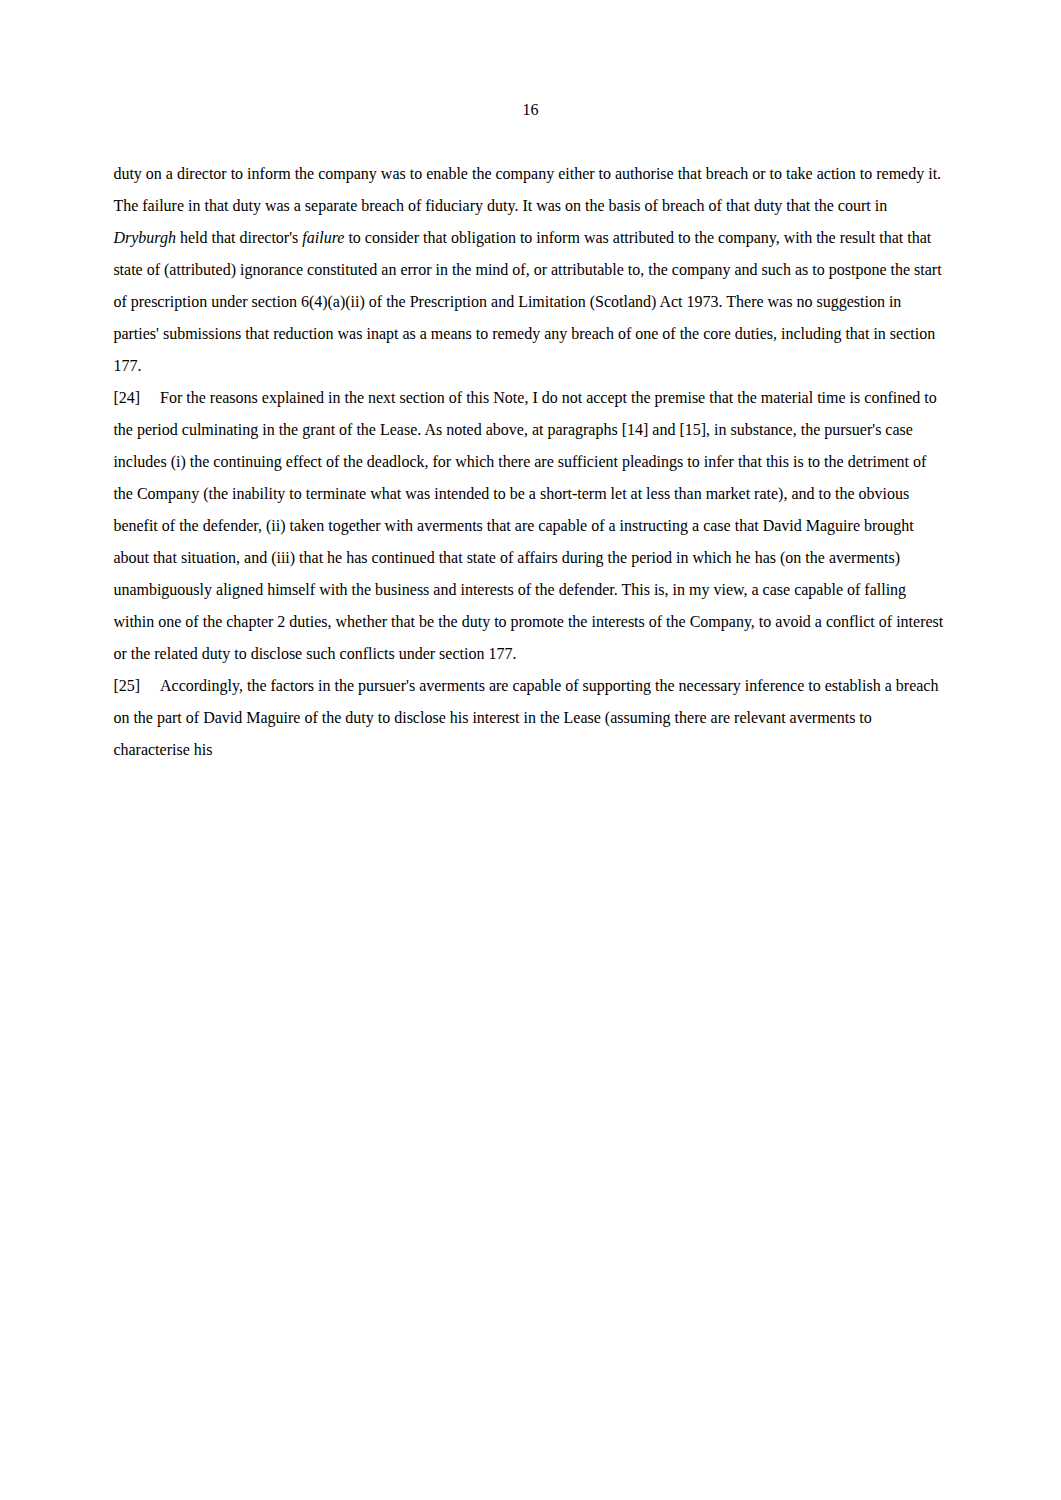16
duty on a director to inform the company was to enable the company either to authorise that breach or to take action to remedy it. The failure in that duty was a separate breach of fiduciary duty. It was on the basis of breach of that duty that the court in Dryburgh held that director's failure to consider that obligation to inform was attributed to the company, with the result that that state of (attributed) ignorance constituted an error in the mind of, or attributable to, the company and such as to postpone the start of prescription under section 6(4)(a)(ii) of the Prescription and Limitation (Scotland) Act 1973. There was no suggestion in parties' submissions that reduction was inapt as a means to remedy any breach of one of the core duties, including that in section 177.
[24] For the reasons explained in the next section of this Note, I do not accept the premise that the material time is confined to the period culminating in the grant of the Lease. As noted above, at paragraphs [14] and [15], in substance, the pursuer's case includes (i) the continuing effect of the deadlock, for which there are sufficient pleadings to infer that this is to the detriment of the Company (the inability to terminate what was intended to be a short-term let at less than market rate), and to the obvious benefit of the defender, (ii) taken together with averments that are capable of a instructing a case that David Maguire brought about that situation, and (iii) that he has continued that state of affairs during the period in which he has (on the averments) unambiguously aligned himself with the business and interests of the defender. This is, in my view, a case capable of falling within one of the chapter 2 duties, whether that be the duty to promote the interests of the Company, to avoid a conflict of interest or the related duty to disclose such conflicts under section 177.
[25] Accordingly, the factors in the pursuer's averments are capable of supporting the necessary inference to establish a breach on the part of David Maguire of the duty to disclose his interest in the Lease (assuming there are relevant averments to characterise his